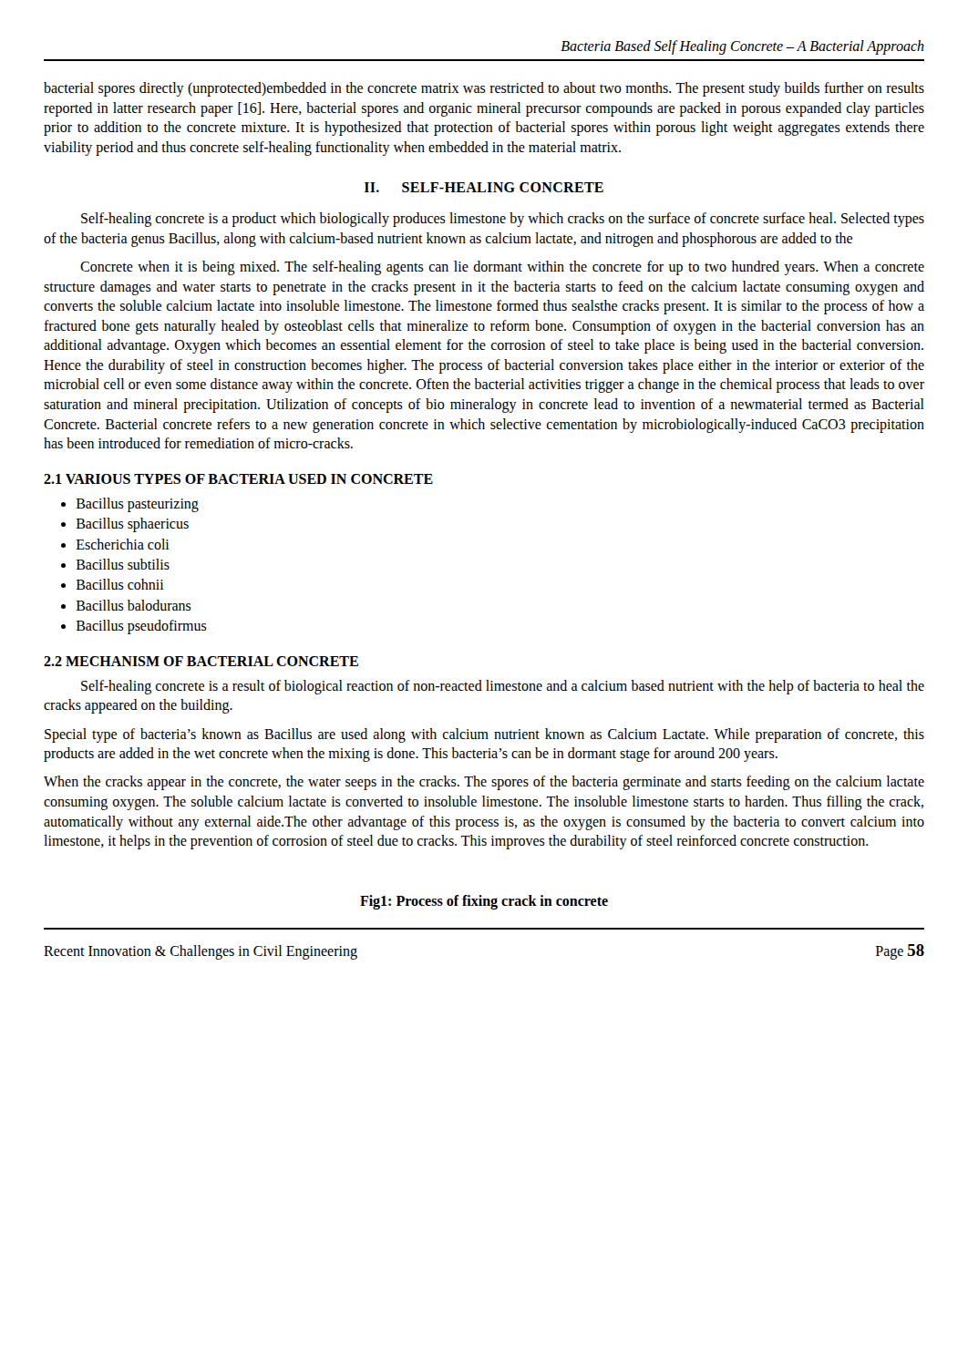Bacteria Based Self Healing Concrete – A Bacterial Approach
bacterial spores directly (unprotected)embedded in the concrete matrix was restricted to about two months. The present study builds further on results reported in latter research paper [16]. Here, bacterial spores and organic mineral precursor compounds are packed in porous expanded clay particles prior to addition to the concrete mixture. It is hypothesized that protection of bacterial spores within porous light weight aggregates extends there viability period and thus concrete self-healing functionality when embedded in the material matrix.
II. SELF-HEALING CONCRETE
Self-healing concrete is a product which biologically produces limestone by which cracks on the surface of concrete surface heal. Selected types of the bacteria genus Bacillus, along with calcium-based nutrient known as calcium lactate, and nitrogen and phosphorous are added to the
Concrete when it is being mixed. The self-healing agents can lie dormant within the concrete for up to two hundred years. When a concrete structure damages and water starts to penetrate in the cracks present in it the bacteria starts to feed on the calcium lactate consuming oxygen and converts the soluble calcium lactate into insoluble limestone. The limestone formed thus sealsthe cracks present. It is similar to the process of how a fractured bone gets naturally healed by osteoblast cells that mineralize to reform bone. Consumption of oxygen in the bacterial conversion has an additional advantage. Oxygen which becomes an essential element for the corrosion of steel to take place is being used in the bacterial conversion. Hence the durability of steel in construction becomes higher. The process of bacterial conversion takes place either in the interior or exterior of the microbial cell or even some distance away within the concrete. Often the bacterial activities trigger a change in the chemical process that leads to over saturation and mineral precipitation. Utilization of concepts of bio mineralogy in concrete lead to invention of a newmaterial termed as Bacterial Concrete. Bacterial concrete refers to a new generation concrete in which selective cementation by microbiologically-induced CaCO3 precipitation has been introduced for remediation of micro-cracks.
2.1 VARIOUS TYPES OF BACTERIA USED IN CONCRETE
Bacillus pasteurizing
Bacillus sphaericus
Escherichia coli
Bacillus subtilis
Bacillus cohnii
Bacillus balodurans
Bacillus pseudofirmus
2.2 MECHANISM OF BACTERIAL CONCRETE
Self-healing concrete is a result of biological reaction of non-reacted limestone and a calcium based nutrient with the help of bacteria to heal the cracks appeared on the building.
Special type of bacteria’s known as Bacillus are used along with calcium nutrient known as Calcium Lactate. While preparation of concrete, this products are added in the wet concrete when the mixing is done. This bacteria’s can be in dormant stage for around 200 years.
When the cracks appear in the concrete, the water seeps in the cracks. The spores of the bacteria germinate and starts feeding on the calcium lactate consuming oxygen. The soluble calcium lactate is converted to insoluble limestone. The insoluble limestone starts to harden. Thus filling the crack, automatically without any external aide.The other advantage of this process is, as the oxygen is consumed by the bacteria to convert calcium into limestone, it helps in the prevention of corrosion of steel due to cracks. This improves the durability of steel reinforced concrete construction.
Fig1: Process of fixing crack in concrete
Recent Innovation & Challenges in Civil Engineering
Page 58